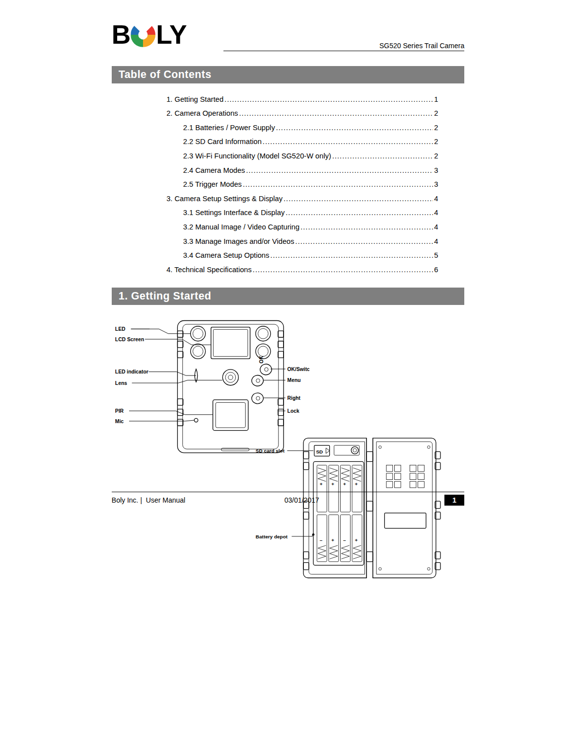B LY
SG520 Series Trail Camera
Table of Contents
1. Getting Started.......................................................................................................... 1
2. Camera Operations................................................................................................... 2
2.1 Batteries / Power Supply..................................................................................... 2
2.2 SD Card Information............................................................................................. 2
2.3 Wi-Fi Functionality (Model SG520-W only)..................................................... 2
2.4 Camera Modes.................................................................................................... 3
2.5 Trigger Modes..................................................................................................... 3
3. Camera Setup Settings & Display........................................................................... 4
3.1 Settings Interface & Display.............................................................................. 4
3.2 Manual Image / Video Capturing...................................................................... 4
3.3 Manage Images and/or Videos......................................................................... 4
3.4 Camera Setup Options......................................................................................... 5
4. Technical Specifications............................................................................................. 6
1. Getting Started
OK LED LCD Screen LED indicator Lens PIR Mic OK/Switch Menu Right Lock
SD + + + + – + – + SD card slot Battery depot
Boly Inc. | User Manual
03/01/2017
1